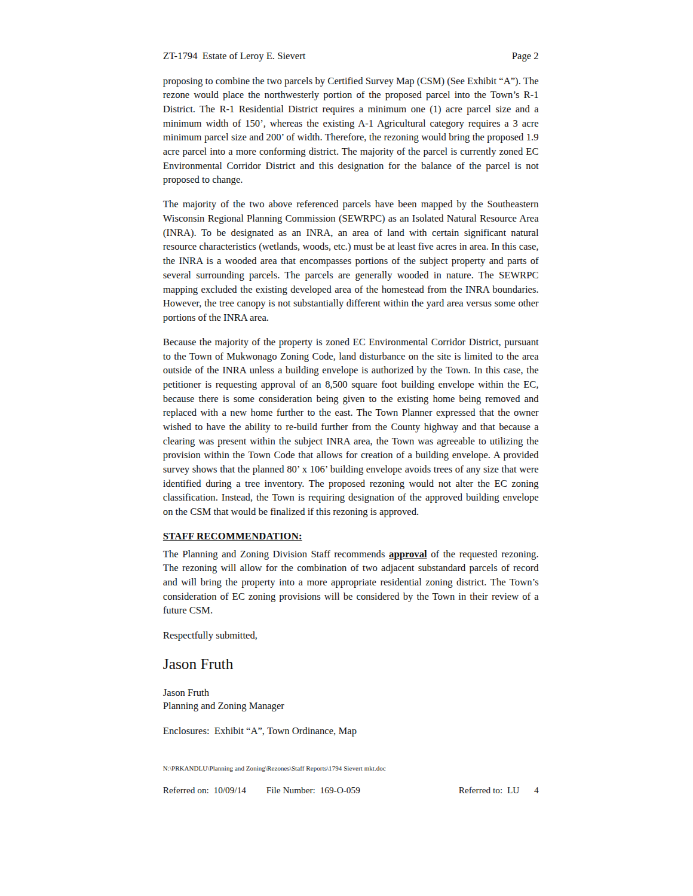ZT-1794 Estate of Leroy E. Sievert
Page 2
proposing to combine the two parcels by Certified Survey Map (CSM) (See Exhibit “A”). The rezone would place the northwesterly portion of the proposed parcel into the Town’s R-1 District. The R-1 Residential District requires a minimum one (1) acre parcel size and a minimum width of 150’, whereas the existing A-1 Agricultural category requires a 3 acre minimum parcel size and 200’ of width. Therefore, the rezoning would bring the proposed 1.9 acre parcel into a more conforming district. The majority of the parcel is currently zoned EC Environmental Corridor District and this designation for the balance of the parcel is not proposed to change.
The majority of the two above referenced parcels have been mapped by the Southeastern Wisconsin Regional Planning Commission (SEWRPC) as an Isolated Natural Resource Area (INRA). To be designated as an INRA, an area of land with certain significant natural resource characteristics (wetlands, woods, etc.) must be at least five acres in area. In this case, the INRA is a wooded area that encompasses portions of the subject property and parts of several surrounding parcels. The parcels are generally wooded in nature. The SEWRPC mapping excluded the existing developed area of the homestead from the INRA boundaries. However, the tree canopy is not substantially different within the yard area versus some other portions of the INRA area.
Because the majority of the property is zoned EC Environmental Corridor District, pursuant to the Town of Mukwonago Zoning Code, land disturbance on the site is limited to the area outside of the INRA unless a building envelope is authorized by the Town. In this case, the petitioner is requesting approval of an 8,500 square foot building envelope within the EC, because there is some consideration being given to the existing home being removed and replaced with a new home further to the east. The Town Planner expressed that the owner wished to have the ability to re-build further from the County highway and that because a clearing was present within the subject INRA area, the Town was agreeable to utilizing the provision within the Town Code that allows for creation of a building envelope. A provided survey shows that the planned 80’ x 106’ building envelope avoids trees of any size that were identified during a tree inventory. The proposed rezoning would not alter the EC zoning classification. Instead, the Town is requiring designation of the approved building envelope on the CSM that would be finalized if this rezoning is approved.
STAFF RECOMMENDATION:
The Planning and Zoning Division Staff recommends approval of the requested rezoning. The rezoning will allow for the combination of two adjacent substandard parcels of record and will bring the property into a more appropriate residential zoning district. The Town’s consideration of EC zoning provisions will be considered by the Town in their review of a future CSM.
Respectfully submitted,
Jason Fruth
Jason Fruth
Planning and Zoning Manager
Enclosures: Exhibit “A”, Town Ordinance, Map
N:\PRKANDLU\Planning and Zoning\Rezones\Staff Reports\1794 Sievert mkt.doc
Referred on: 10/09/14
File Number: 169-O-059
Referred to: LU4